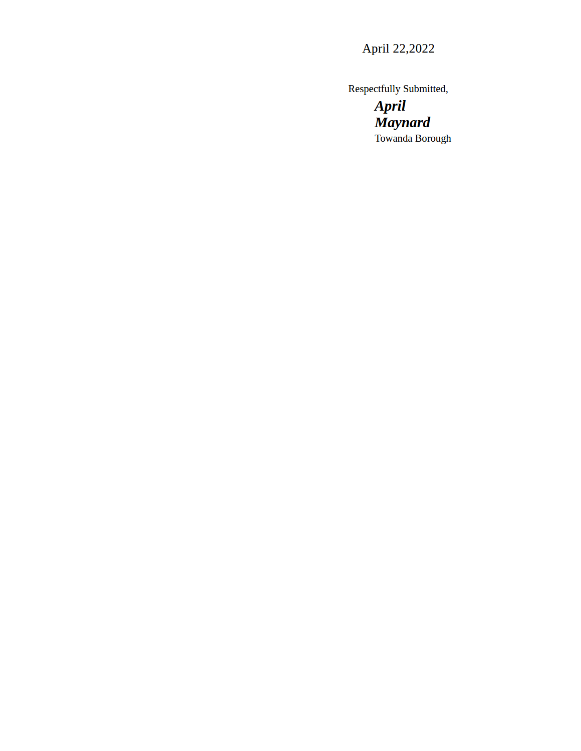April 22,2022
Respectfully Submitted,
April Maynard
Towanda Borough